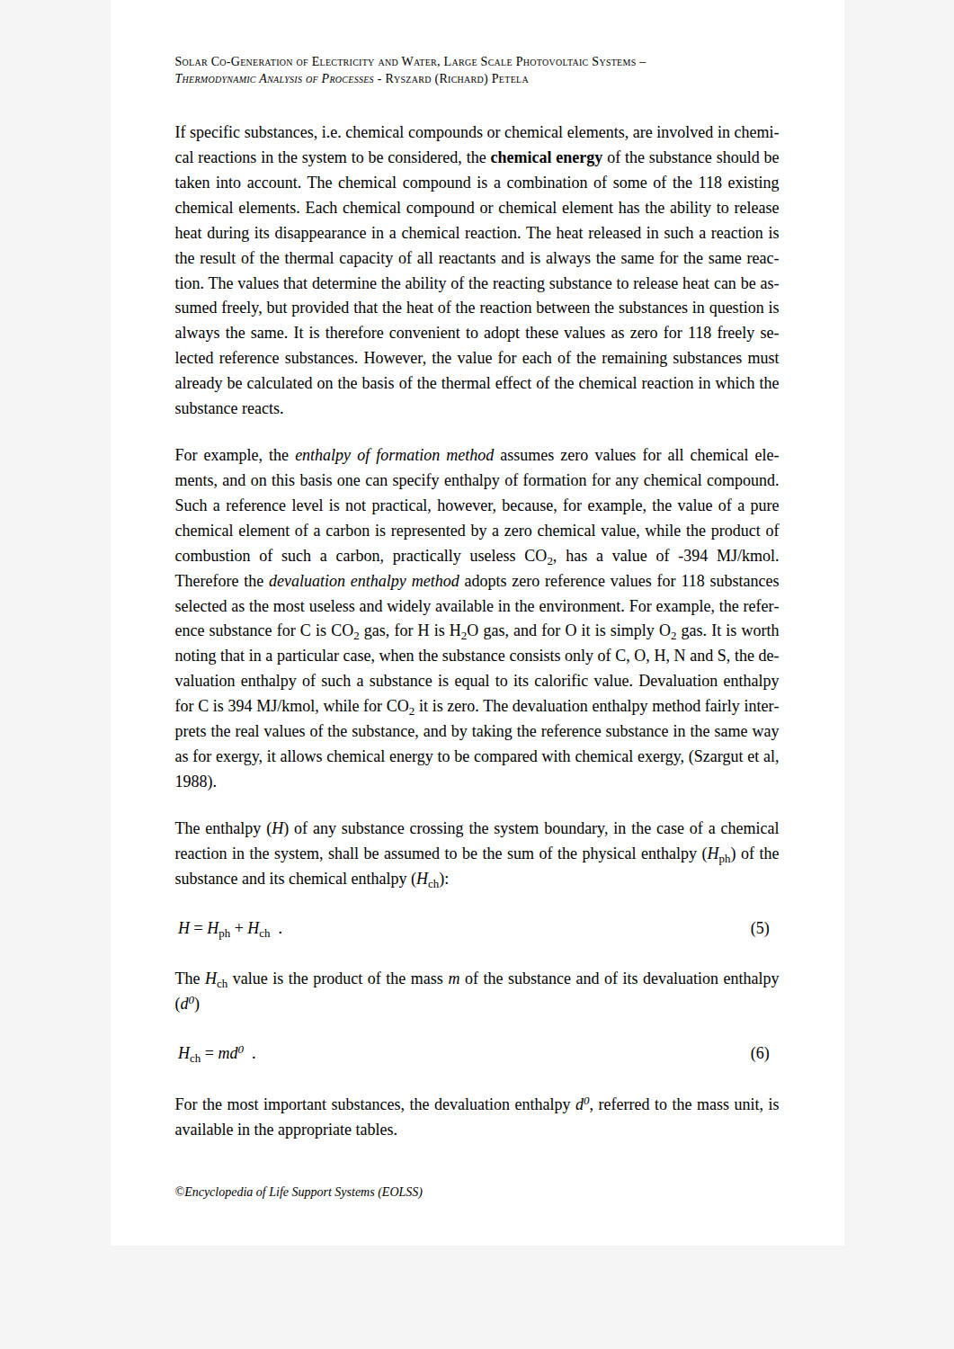Solar Co-Generation of Electricity and Water, Large Scale Photovoltaic Systems – Thermodynamic Analysis of Processes - Ryszard (Richard) Petela
If specific substances, i.e. chemical compounds or chemical elements, are involved in chemical reactions in the system to be considered, the chemical energy of the substance should be taken into account. The chemical compound is a combination of some of the 118 existing chemical elements. Each chemical compound or chemical element has the ability to release heat during its disappearance in a chemical reaction. The heat released in such a reaction is the result of the thermal capacity of all reactants and is always the same for the same reaction. The values that determine the ability of the reacting substance to release heat can be assumed freely, but provided that the heat of the reaction between the substances in question is always the same. It is therefore convenient to adopt these values as zero for 118 freely selected reference substances. However, the value for each of the remaining substances must already be calculated on the basis of the thermal effect of the chemical reaction in which the substance reacts.
For example, the enthalpy of formation method assumes zero values for all chemical elements, and on this basis one can specify enthalpy of formation for any chemical compound. Such a reference level is not practical, however, because, for example, the value of a pure chemical element of a carbon is represented by a zero chemical value, while the product of combustion of such a carbon, practically useless CO2, has a value of -394 MJ/kmol. Therefore the devaluation enthalpy method adopts zero reference values for 118 substances selected as the most useless and widely available in the environment. For example, the reference substance for C is CO2 gas, for H is H2O gas, and for O it is simply O2 gas. It is worth noting that in a particular case, when the substance consists only of C, O, H, N and S, the devaluation enthalpy of such a substance is equal to its calorific value. Devaluation enthalpy for C is 394 MJ/kmol, while for CO2 it is zero. The devaluation enthalpy method fairly interprets the real values of the substance, and by taking the reference substance in the same way as for exergy, it allows chemical energy to be compared with chemical exergy, (Szargut et al, 1988).
The enthalpy (H) of any substance crossing the system boundary, in the case of a chemical reaction in the system, shall be assumed to be the sum of the physical enthalpy (Hph) of the substance and its chemical enthalpy (Hch):
H = Hph + Hch . (5)
The Hch value is the product of the mass m of the substance and of its devaluation enthalpy (d0)
Hch = md0 . (6)
For the most important substances, the devaluation enthalpy d0, referred to the mass unit, is available in the appropriate tables.
©Encyclopedia of Life Support Systems (EOLSS)